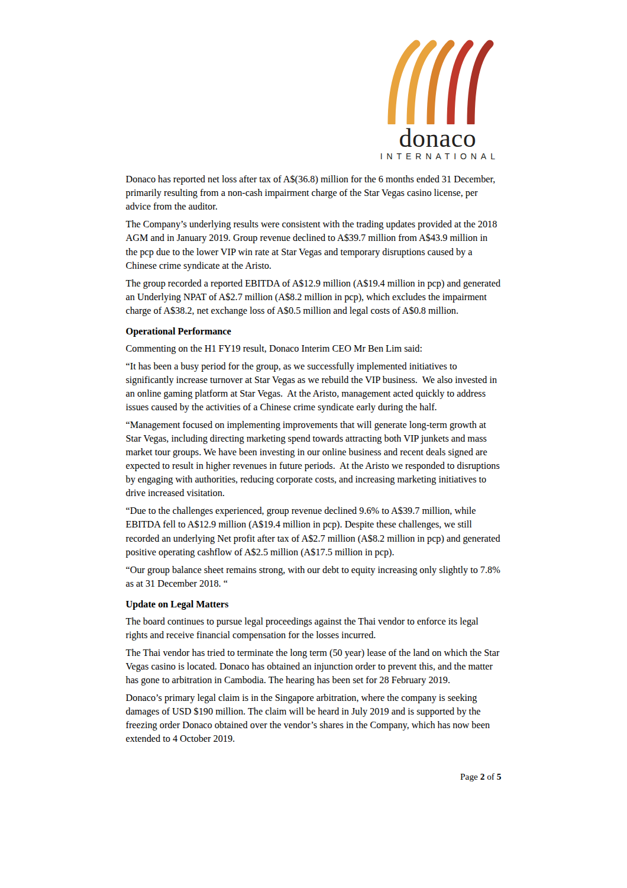donaco
INTERNATIONAL
Donaco has reported net loss after tax of A$(36.8) million for the 6 months ended 31 December, primarily resulting from a non-cash impairment charge of the Star Vegas casino license, per advice from the auditor.
The Company’s underlying results were consistent with the trading updates provided at the 2018 AGM and in January 2019. Group revenue declined to A$39.7 million from A$43.9 million in the pcp due to the lower VIP win rate at Star Vegas and temporary disruptions caused by a Chinese crime syndicate at the Aristo.
The group recorded a reported EBITDA of A$12.9 million (A$19.4 million in pcp) and generated an Underlying NPAT of A$2.7 million (A$8.2 million in pcp), which excludes the impairment charge of A$38.2, net exchange loss of A$0.5 million and legal costs of A$0.8 million.
Operational Performance
Commenting on the H1 FY19 result, Donaco Interim CEO Mr Ben Lim said:
“It has been a busy period for the group, as we successfully implemented initiatives to significantly increase turnover at Star Vegas as we rebuild the VIP business. We also invested in an online gaming platform at Star Vegas. At the Aristo, management acted quickly to address issues caused by the activities of a Chinese crime syndicate early during the half.
“Management focused on implementing improvements that will generate long-term growth at Star Vegas, including directing marketing spend towards attracting both VIP junkets and mass market tour groups. We have been investing in our online business and recent deals signed are expected to result in higher revenues in future periods. At the Aristo we responded to disruptions by engaging with authorities, reducing corporate costs, and increasing marketing initiatives to drive increased visitation.
“Due to the challenges experienced, group revenue declined 9.6% to A$39.7 million, while EBITDA fell to A$12.9 million (A$19.4 million in pcp). Despite these challenges, we still recorded an underlying Net profit after tax of A$2.7 million (A$8.2 million in pcp) and generated positive operating cashflow of A$2.5 million (A$17.5 million in pcp).
“Our group balance sheet remains strong, with our debt to equity increasing only slightly to 7.8% as at 31 December 2018. “
Update on Legal Matters
The board continues to pursue legal proceedings against the Thai vendor to enforce its legal rights and receive financial compensation for the losses incurred.
The Thai vendor has tried to terminate the long term (50 year) lease of the land on which the Star Vegas casino is located. Donaco has obtained an injunction order to prevent this, and the matter has gone to arbitration in Cambodia. The hearing has been set for 28 February 2019.
Donaco’s primary legal claim is in the Singapore arbitration, where the company is seeking damages of USD $190 million. The claim will be heard in July 2019 and is supported by the freezing order Donaco obtained over the vendor’s shares in the Company, which has now been extended to 4 October 2019.
Page 2 of 5